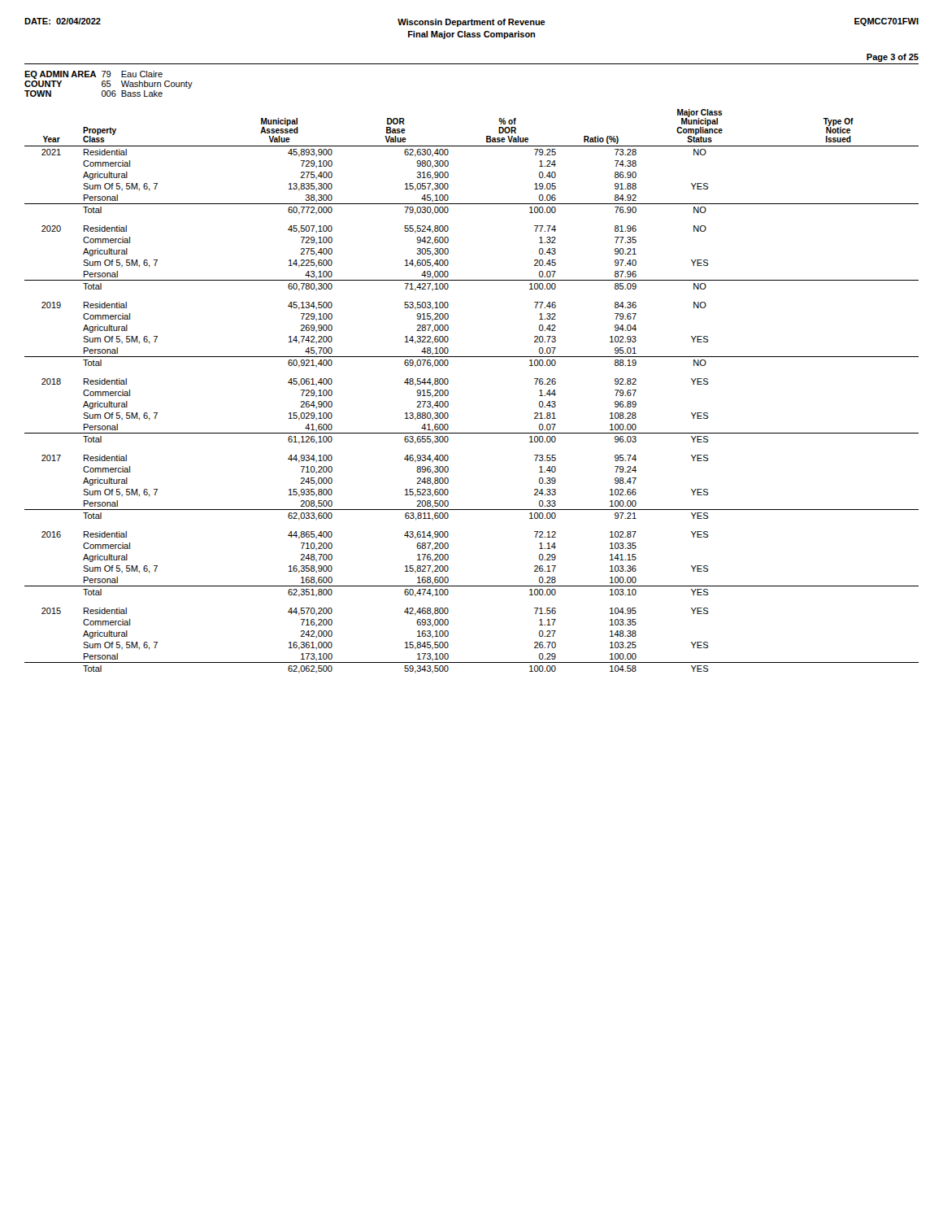DATE: 02/04/2022
Wisconsin Department of Revenue
Final Major Class Comparison
EQMCC701FWI
Page 3 of 25
| EQ ADMIN AREA | 79 | Eau Claire |
| COUNTY | 65 | Washburn County |
| TOWN | 006 | Bass Lake |
| Year | Property Class | Municipal Assessed Value | DOR Base Value | % of DOR Base Value | Ratio (%) | Major Class Municipal Compliance Status | Type Of Notice Issued |
| --- | --- | --- | --- | --- | --- | --- | --- |
| 2021 | Residential | 45,893,900 | 62,630,400 | 79.25 | 73.28 | NO | |
| | Commercial | 729,100 | 980,300 | 1.24 | 74.38 | | |
| | Agricultural | 275,400 | 316,900 | 0.40 | 86.90 | | |
| | Sum Of 5, 5M, 6, 7 | 13,835,300 | 15,057,300 | 19.05 | 91.88 | YES | |
| | Personal | 38,300 | 45,100 | 0.06 | 84.92 | | |
| | Total | 60,772,000 | 79,030,000 | 100.00 | 76.90 | NO | |
| 2020 | Residential | 45,507,100 | 55,524,800 | 77.74 | 81.96 | NO | |
| | Commercial | 729,100 | 942,600 | 1.32 | 77.35 | | |
| | Agricultural | 275,400 | 305,300 | 0.43 | 90.21 | | |
| | Sum Of 5, 5M, 6, 7 | 14,225,600 | 14,605,400 | 20.45 | 97.40 | YES | |
| | Personal | 43,100 | 49,000 | 0.07 | 87.96 | | |
| | Total | 60,780,300 | 71,427,100 | 100.00 | 85.09 | NO | |
| 2019 | Residential | 45,134,500 | 53,503,100 | 77.46 | 84.36 | NO | |
| | Commercial | 729,100 | 915,200 | 1.32 | 79.67 | | |
| | Agricultural | 269,900 | 287,000 | 0.42 | 94.04 | | |
| | Sum Of 5, 5M, 6, 7 | 14,742,200 | 14,322,600 | 20.73 | 102.93 | YES | |
| | Personal | 45,700 | 48,100 | 0.07 | 95.01 | | |
| | Total | 60,921,400 | 69,076,000 | 100.00 | 88.19 | NO | |
| 2018 | Residential | 45,061,400 | 48,544,800 | 76.26 | 92.82 | YES | |
| | Commercial | 729,100 | 915,200 | 1.44 | 79.67 | | |
| | Agricultural | 264,900 | 273,400 | 0.43 | 96.89 | | |
| | Sum Of 5, 5M, 6, 7 | 15,029,100 | 13,880,300 | 21.81 | 108.28 | YES | |
| | Personal | 41,600 | 41,600 | 0.07 | 100.00 | | |
| | Total | 61,126,100 | 63,655,300 | 100.00 | 96.03 | YES | |
| 2017 | Residential | 44,934,100 | 46,934,400 | 73.55 | 95.74 | YES | |
| | Commercial | 710,200 | 896,300 | 1.40 | 79.24 | | |
| | Agricultural | 245,000 | 248,800 | 0.39 | 98.47 | | |
| | Sum Of 5, 5M, 6, 7 | 15,935,800 | 15,523,600 | 24.33 | 102.66 | YES | |
| | Personal | 208,500 | 208,500 | 0.33 | 100.00 | | |
| | Total | 62,033,600 | 63,811,600 | 100.00 | 97.21 | YES | |
| 2016 | Residential | 44,865,400 | 43,614,900 | 72.12 | 102.87 | YES | |
| | Commercial | 710,200 | 687,200 | 1.14 | 103.35 | | |
| | Agricultural | 248,700 | 176,200 | 0.29 | 141.15 | | |
| | Sum Of 5, 5M, 6, 7 | 16,358,900 | 15,827,200 | 26.17 | 103.36 | YES | |
| | Personal | 168,600 | 168,600 | 0.28 | 100.00 | | |
| | Total | 62,351,800 | 60,474,100 | 100.00 | 103.10 | YES | |
| 2015 | Residential | 44,570,200 | 42,468,800 | 71.56 | 104.95 | YES | |
| | Commercial | 716,200 | 693,000 | 1.17 | 103.35 | | |
| | Agricultural | 242,000 | 163,100 | 0.27 | 148.38 | | |
| | Sum Of 5, 5M, 6, 7 | 16,361,000 | 15,845,500 | 26.70 | 103.25 | YES | |
| | Personal | 173,100 | 173,100 | 0.29 | 100.00 | | |
| | Total | 62,062,500 | 59,343,500 | 100.00 | 104.58 | YES | |